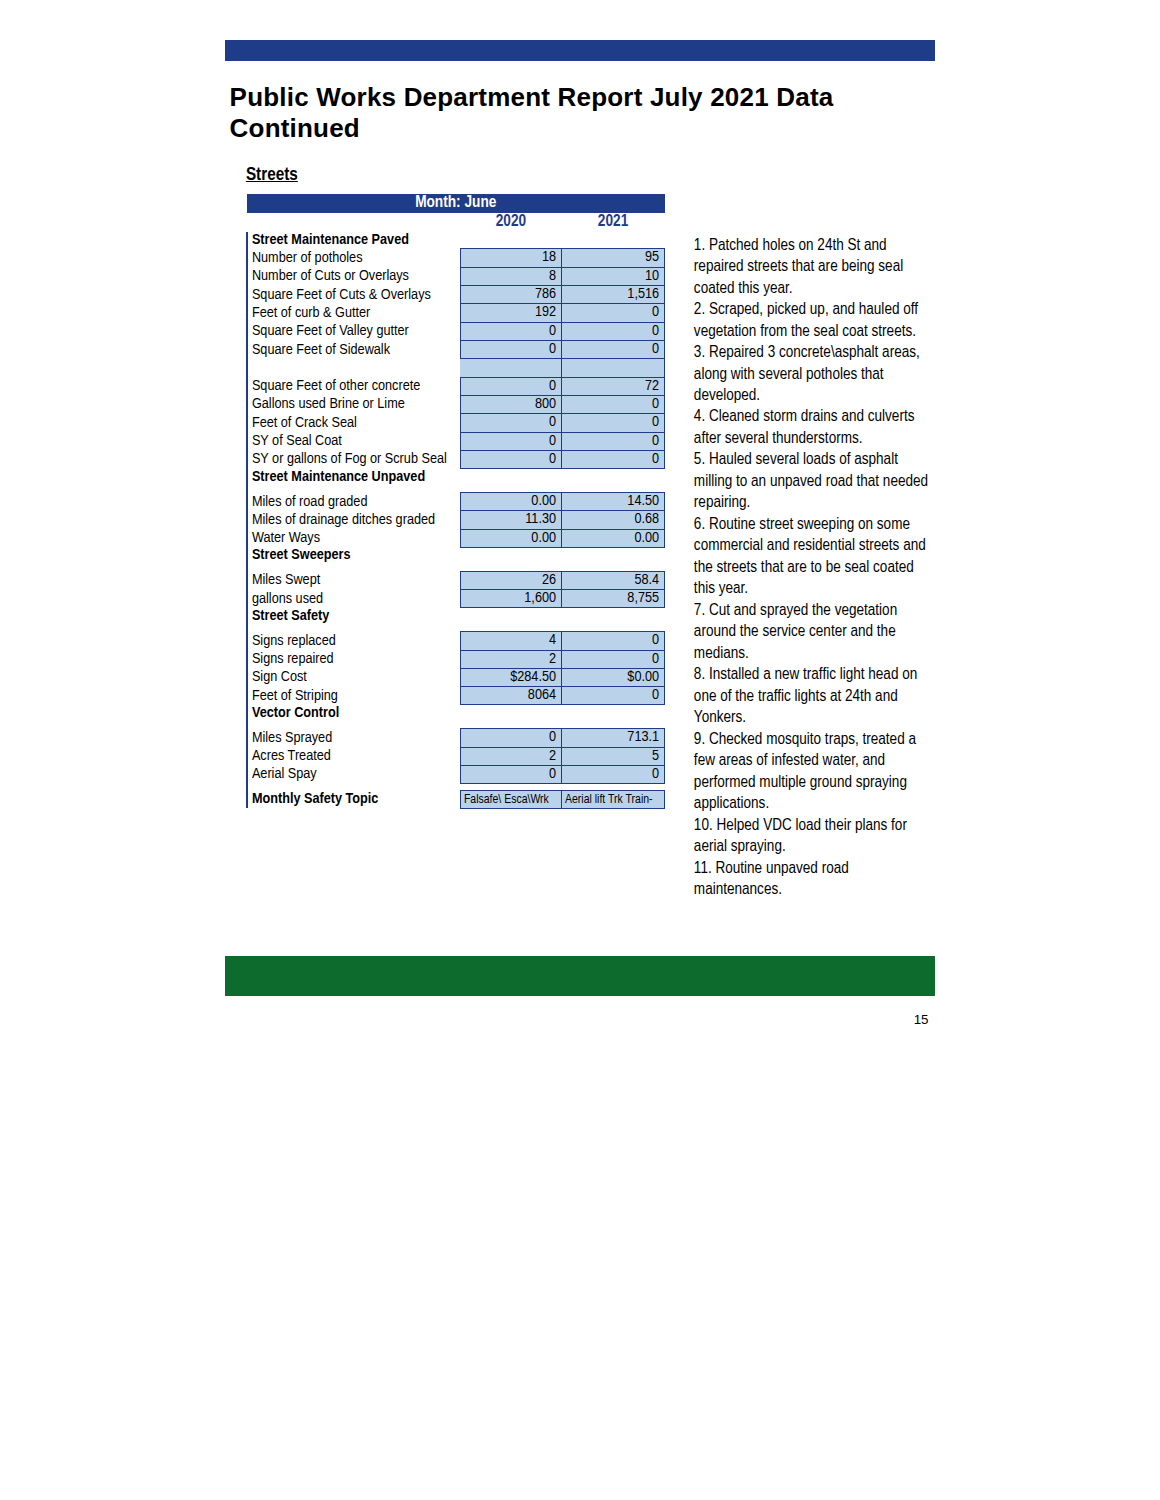Public Works Department Report July 2021 Data Continued
Streets
| Month: June |
| | 2020 | 2021 |
| Street Maintenance Paved | | |
| Number of potholes | 18 | 95 |
| Number of Cuts or Overlays | 8 | 10 |
| Square Feet of Cuts & Overlays | 786 | 1,516 |
| Feet of curb & Gutter | 192 | 0 |
| Square Feet of Valley gutter | 0 | 0 |
| Square Feet of Sidewalk | 0 | 0 |
| Square Feet of other concrete | 0 | 72 |
| Gallons used Brine or Lime | 800 | 0 |
| Feet of Crack Seal | 0 | 0 |
| SY of Seal Coat | 0 | 0 |
| SY or gallons of Fog or Scrub Seal | 0 | 0 |
| Street Maintenance Unpaved | | |
| Miles of road graded | 0.00 | 14.50 |
| Miles of drainage ditches graded | 11.30 | 0.68 |
| Water Ways | 0.00 | 0.00 |
| Street Sweepers | | |
| Miles Swept | 26 | 58.4 |
| gallons used | 1,600 | 8,755 |
| Street Safety | | |
| Signs replaced | 4 | 0 |
| Signs repaired | 2 | 0 |
| Sign Cost | $284.50 | $0.00 |
| Feet of Striping | 8064 | 0 |
| Vector Control | | |
| Miles Sprayed | 0 | 713.1 |
| Acres Treated | 2 | 5 |
| Aerial Spay | 0 | 0 |
| Monthly Safety Topic | Falsafe\ Esca\Wrk | Aerial lift Trk Train- |
1. Patched holes on 24th St and repaired streets that are being seal coated this year.
2. Scraped, picked up, and hauled off vegetation from the seal coat streets.
3. Repaired 3 concrete\asphalt areas, along with several potholes that developed.
4. Cleaned storm drains and culverts after several thunderstorms.
5. Hauled several loads of asphalt milling to an unpaved road that needed repairing.
6. Routine street sweeping on some commercial and residential streets and the streets that are to be seal coated this year.
7. Cut and sprayed the vegetation around the service center and the medians.
8. Installed a new traffic light head on one of the traffic lights at 24th and Yonkers.
9. Checked mosquito traps, treated a few areas of infested water, and performed multiple ground spraying applications.
10. Helped VDC load their plans for aerial spraying.
11. Routine unpaved road maintenances.
15